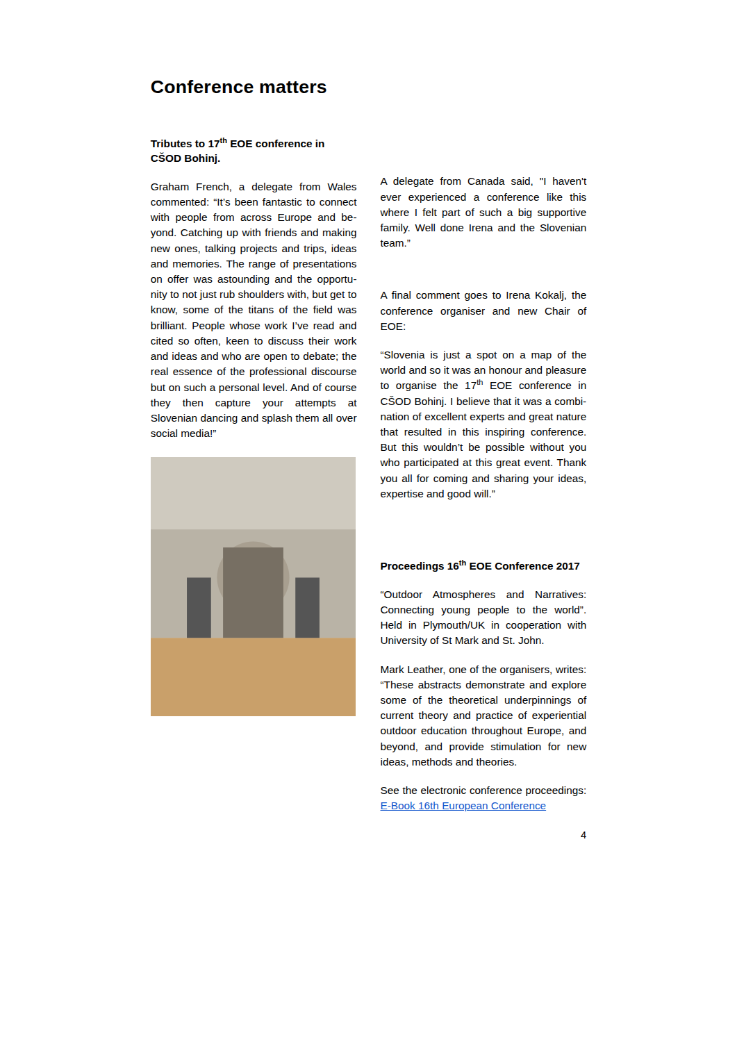Conference matters
Tributes to 17th EOE conference in CŠOD Bohinj.
Graham French, a delegate from Wales commented: “It’s been fantastic to connect with people from across Europe and beyond. Catching up with friends and making new ones, talking projects and trips, ideas and memories. The range of presentations on offer was astounding and the opportunity to not just rub shoulders with, but get to know, some of the titans of the field was brilliant. People whose work I’ve read and cited so often, keen to discuss their work and ideas and who are open to debate; the real essence of the professional discourse but on such a personal level. And of course they then capture your attempts at Slovenian dancing and splash them all over social media!”
A delegate from Canada said, "I haven't ever experienced a conference like this where I felt part of such a big supportive family. Well done Irena and the Slovenian team.”
A final comment goes to Irena Kokalj, the conference organiser and new Chair of EOE:
“Slovenia is just a spot on a map of the world and so it was an honour and pleasure to organise the 17th EOE conference in CŠOD Bohinj. I believe that it was a combination of excellent experts and great nature that resulted in this inspiring conference. But this wouldn’t be possible without you who participated at this great event. Thank you all for coming and sharing your ideas, expertise and good will.”
Proceedings 16th EOE Conference 2017
“Outdoor Atmospheres and Narratives: Connecting young people to the world”. Held in Plymouth/UK in cooperation with University of St Mark and St. John.
Mark Leather, one of the organisers, writes: “These abstracts demonstrate and explore some of the theoretical underpinnings of current theory and practice of experiential outdoor education throughout Europe, and beyond, and provide stimulation for new ideas, methods and theories.
See the electronic conference proceedings: E-Book 16th European Conference
4